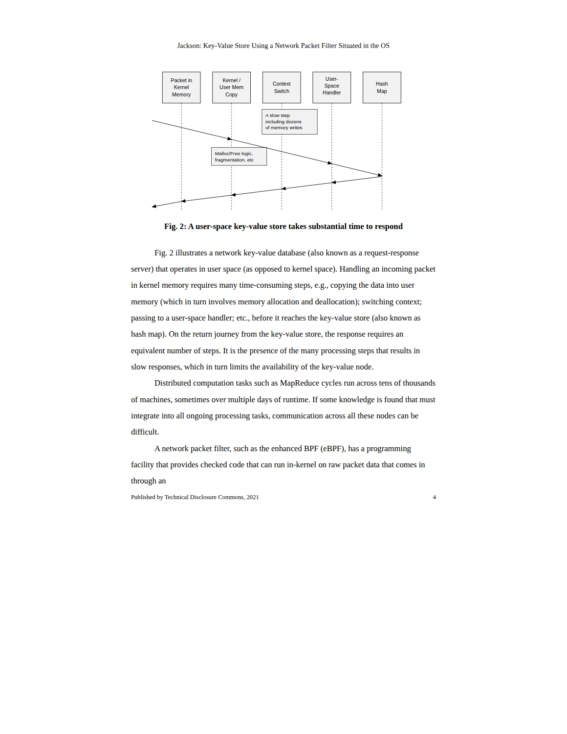Jackson: Key-Value Store Using a Network Packet Filter Situated in the OS
Packet in Kernel Memory Kernel / User Mem Copy Context Switch User- Space Handler Hash Map A slow step including dozens of memory writes Malloc/Free logic, fragmentation, etc
Fig. 2: A user-space key-value store takes substantial time to respond
Fig. 2 illustrates a network key-value database (also known as a request-response server) that operates in user space (as opposed to kernel space). Handling an incoming packet in kernel memory requires many time-consuming steps, e.g., copying the data into user memory (which in turn involves memory allocation and deallocation); switching context; passing to a user-space handler; etc., before it reaches the key-value store (also known as hash map). On the return journey from the key-value store, the response requires an equivalent number of steps. It is the presence of the many processing steps that results in slow responses, which in turn limits the availability of the key-value node.
Distributed computation tasks such as MapReduce cycles run across tens of thousands of machines, sometimes over multiple days of runtime. If some knowledge is found that must integrate into all ongoing processing tasks, communication across all these nodes can be difficult.
A network packet filter, such as the enhanced BPF (eBPF), has a programming facility that provides checked code that can run in-kernel on raw packet data that comes in through an
Published by Technical Disclosure Commons, 2021 4